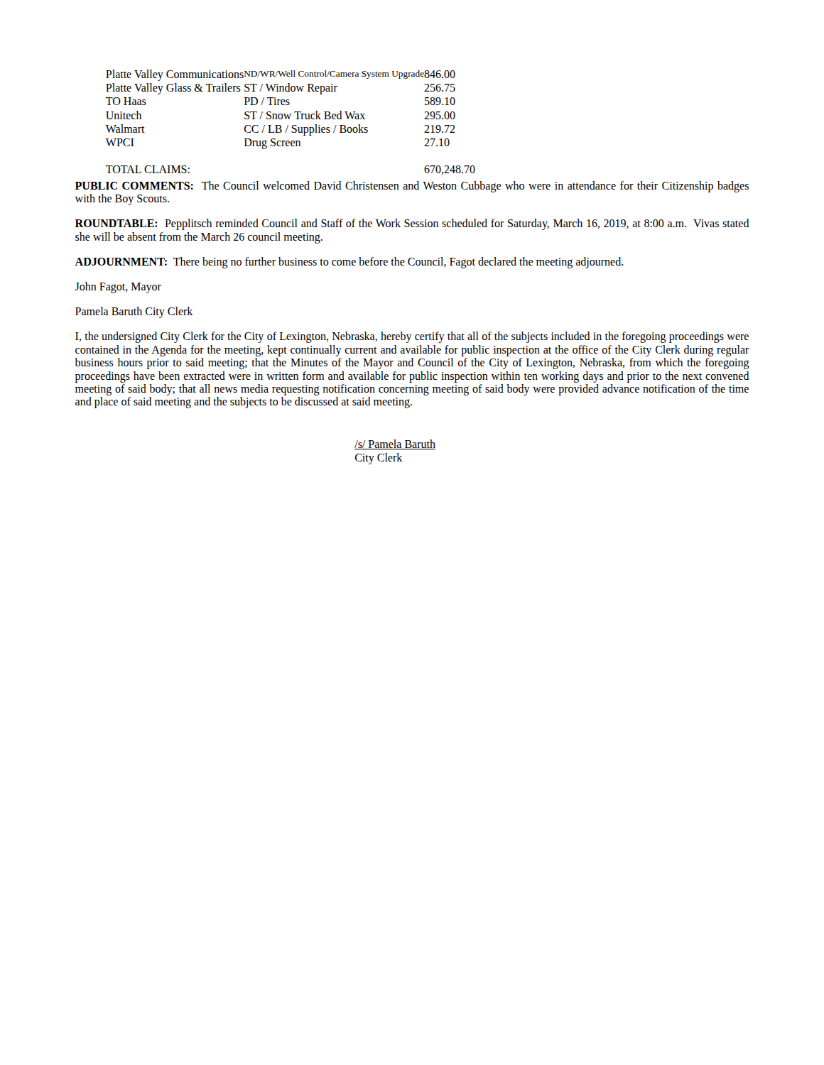| Platte Valley Communications | ND/WR/Well Control/Camera System Upgrade | 846.00 |
| Platte Valley Glass & Trailers | ST / Window Repair | 256.75 |
| TO Haas | PD / Tires | 589.10 |
| Unitech | ST / Snow Truck Bed Wax | 295.00 |
| Walmart | CC / LB / Supplies / Books | 219.72 |
| WPCI | Drug Screen | 27.10 |
| TOTAL CLAIMS: | 670,248.70 |
PUBLIC COMMENTS: The Council welcomed David Christensen and Weston Cubbage who were in attendance for their Citizenship badges with the Boy Scouts.
ROUNDTABLE: Pepplitsch reminded Council and Staff of the Work Session scheduled for Saturday, March 16, 2019, at 8:00 a.m. Vivas stated she will be absent from the March 26 council meeting.
ADJOURNMENT: There being no further business to come before the Council, Fagot declared the meeting adjourned.
John Fagot, Mayor
Pamela Baruth City Clerk
I, the undersigned City Clerk for the City of Lexington, Nebraska, hereby certify that all of the subjects included in the foregoing proceedings were contained in the Agenda for the meeting, kept continually current and available for public inspection at the office of the City Clerk during regular business hours prior to said meeting; that the Minutes of the Mayor and Council of the City of Lexington, Nebraska, from which the foregoing proceedings have been extracted were in written form and available for public inspection within ten working days and prior to the next convened meeting of said body; that all news media requesting notification concerning meeting of said body were provided advance notification of the time and place of said meeting and the subjects to be discussed at said meeting.
/s/ Pamela Baruth
City Clerk